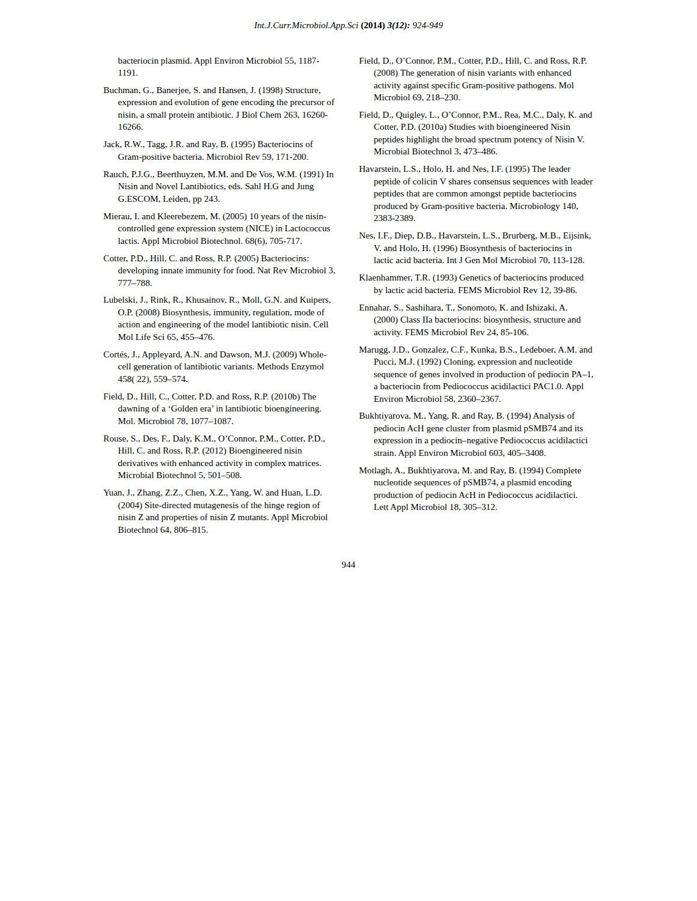Int.J.Curr.Microbiol.App.Sci (2014) 3(12): 924-949
bacteriocin plasmid. Appl Environ Microbiol 55, 1187-1191.
Buchman, G., Banerjee, S. and Hansen, J. (1998) Structure, expression and evolution of gene encoding the precursor of nisin, a small protein antibiotic. J Biol Chem 263, 16260-16266.
Jack, R.W., Tagg, J.R. and Ray, B. (1995) Bacteriocins of Gram-positive bacteria. Microbiol Rev 59, 171-200.
Rauch, P.J.G., Beerthuyzen, M.M. and De Vos, W.M. (1991) In Nisin and Novel Lantibiotics, eds. Sahl H.G and Jung G.ESCOM, Leiden, pp 243.
Mierau, I. and Kleerebezem, M. (2005) 10 years of the nisin-controlled gene expression system (NICE) in Lactococcus lactis. Appl Microbiol Biotechnol. 68(6), 705-717.
Cotter, P.D., Hill, C. and Ross, R.P. (2005) Bacteriocins: developing innate immunity for food. Nat Rev Microbiol 3, 777–788.
Lubelski, J., Rink, R., Khusainov, R., Moll, G.N. and Kuipers, O.P. (2008) Biosynthesis, immunity, regulation, mode of action and engineering of the model lantibiotic nisin. Cell Mol Life Sci 65, 455–476.
Cortés, J., Appleyard, A.N. and Dawson, M.J. (2009) Whole-cell generation of lantibiotic variants. Methods Enzymol 458( 22), 559–574.
Field, D., Hill, C., Cotter, P.D. and Ross, R.P. (2010b) The dawning of a ‘Golden era’ in lantibiotic bioengineering. Mol. Microbiol 78, 1077–1087.
Rouse, S., Des, F., Daly, K.M., O’Connor, P.M., Cotter, P.D., Hill, C. and Ross, R.P. (2012) Bioengineered nisin derivatives with enhanced activity in complex matrices. Microbial Biotechnol 5, 501–508.
Yuan, J., Zhang, Z.Z., Chen, X.Z., Yang, W. and Huan, L.D. (2004) Site-directed mutagenesis of the hinge region of nisin Z and properties of nisin Z mutants. Appl Microbiol Biotechnol 64, 806–815.
Field, D., O’Connor, P.M., Cotter, P.D., Hill, C. and Ross, R.P. (2008) The generation of nisin variants with enhanced activity against specific Gram-positive pathogens. Mol Microbiol 69, 218–230.
Field, D., Quigley, L., O’Connor, P.M., Rea, M.C., Daly, K. and Cotter, P.D. (2010a) Studies with bioengineered Nisin peptides highlight the broad spectrum potency of Nisin V. Microbial Biotechnol 3, 473–486.
Havarstein, L.S., Holo, H. and Nes, I.F. (1995) The leader peptide of colicin V shares consensus sequences with leader peptides that are common amongst peptide bacteriocins produced by Gram-positive bacteria. Microbiology 140, 2383-2389.
Nes, I.F., Diep, D.B., Havarstein, L.S., Brurberg, M.B., Eijsink, V. and Holo, H. (1996) Biosynthesis of bacteriocins in lactic acid bacteria. Int J Gen Mol Microbiol 70, 113-128.
Klaenhammer, T.R. (1993) Genetics of bacteriocins produced by lactic acid bacteria. FEMS Microbiol Rev 12, 39-86.
Ennahar, S., Sashihara, T., Sonomoto, K. and Ishizaki, A. (2000) Class IIa bacteriocins: biosynthesis, structure and activity. FEMS Microbiol Rev 24, 85-106.
Marugg, J.D., Gonzalez, C.F., Kunka, B.S., Ledeboer, A.M. and Pucci, M.J. (1992) Cloning, expression and nucleotide sequence of genes involved in production of pediocin PA–1, a bacteriocin from Pediococcus acidilactici PAC1.0. Appl Environ Microbiol 58, 2360–2367.
Bukhtiyarova, M., Yang, R. and Ray, B. (1994) Analysis of pediocin AcH gene cluster from plasmid pSMB74 and its expression in a pediocin–negative Pediococcus acidilactici strain. Appl Environ Microbiol 603, 405–3408.
Motlagh, A., Bukhtiyarova, M. and Ray, B. (1994) Complete nucleotide sequences of pSMB74, a plasmid encoding production of pediocin AcH in Pediococcus acidilactici. Lett Appl Microbiol 18, 305–312.
944